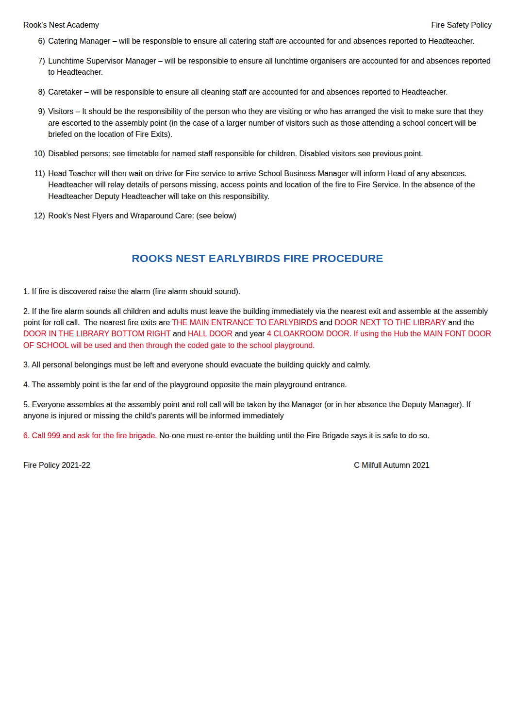Rook's Nest Academy Fire Safety Policy
6) Catering Manager – will be responsible to ensure all catering staff are accounted for and absences reported to Headteacher.
7) Lunchtime Supervisor Manager – will be responsible to ensure all lunchtime organisers are accounted for and absences reported to Headteacher.
8) Caretaker – will be responsible to ensure all cleaning staff are accounted for and absences reported to Headteacher.
9) Visitors – It should be the responsibility of the person who they are visiting or who has arranged the visit to make sure that they are escorted to the assembly point (in the case of a larger number of visitors such as those attending a school concert will be briefed on the location of Fire Exits).
10) Disabled persons: see timetable for named staff responsible for children. Disabled visitors see previous point.
11) Head Teacher will then wait on drive for Fire service to arrive School Business Manager will inform Head of any absences. Headteacher will relay details of persons missing, access points and location of the fire to Fire Service. In the absence of the Headteacher Deputy Headteacher will take on this responsibility.
12) Rook's Nest Flyers and Wraparound Care: (see below)
ROOKS NEST EARLYBIRDS FIRE PROCEDURE
1. If fire is discovered raise the alarm (fire alarm should sound).
2. If the fire alarm sounds all children and adults must leave the building immediately via the nearest exit and assemble at the assembly point for roll call. The nearest fire exits are THE MAIN ENTRANCE TO EARLYBIRDS and DOOR NEXT TO THE LIBRARY and the DOOR IN THE LIBRARY BOTTOM RIGHT and HALL DOOR and year 4 CLOAKROOM DOOR. If using the Hub the MAIN FONT DOOR OF SCHOOL will be used and then through the coded gate to the school playground.
3. All personal belongings must be left and everyone should evacuate the building quickly and calmly.
4. The assembly point is the far end of the playground opposite the main playground entrance.
5. Everyone assembles at the assembly point and roll call will be taken by the Manager (or in her absence the Deputy Manager). If anyone is injured or missing the child's parents will be informed immediately
6. Call 999 and ask for the fire brigade. No-one must re-enter the building until the Fire Brigade says it is safe to do so.
Fire Policy 2021-22 C Milfull Autumn 2021